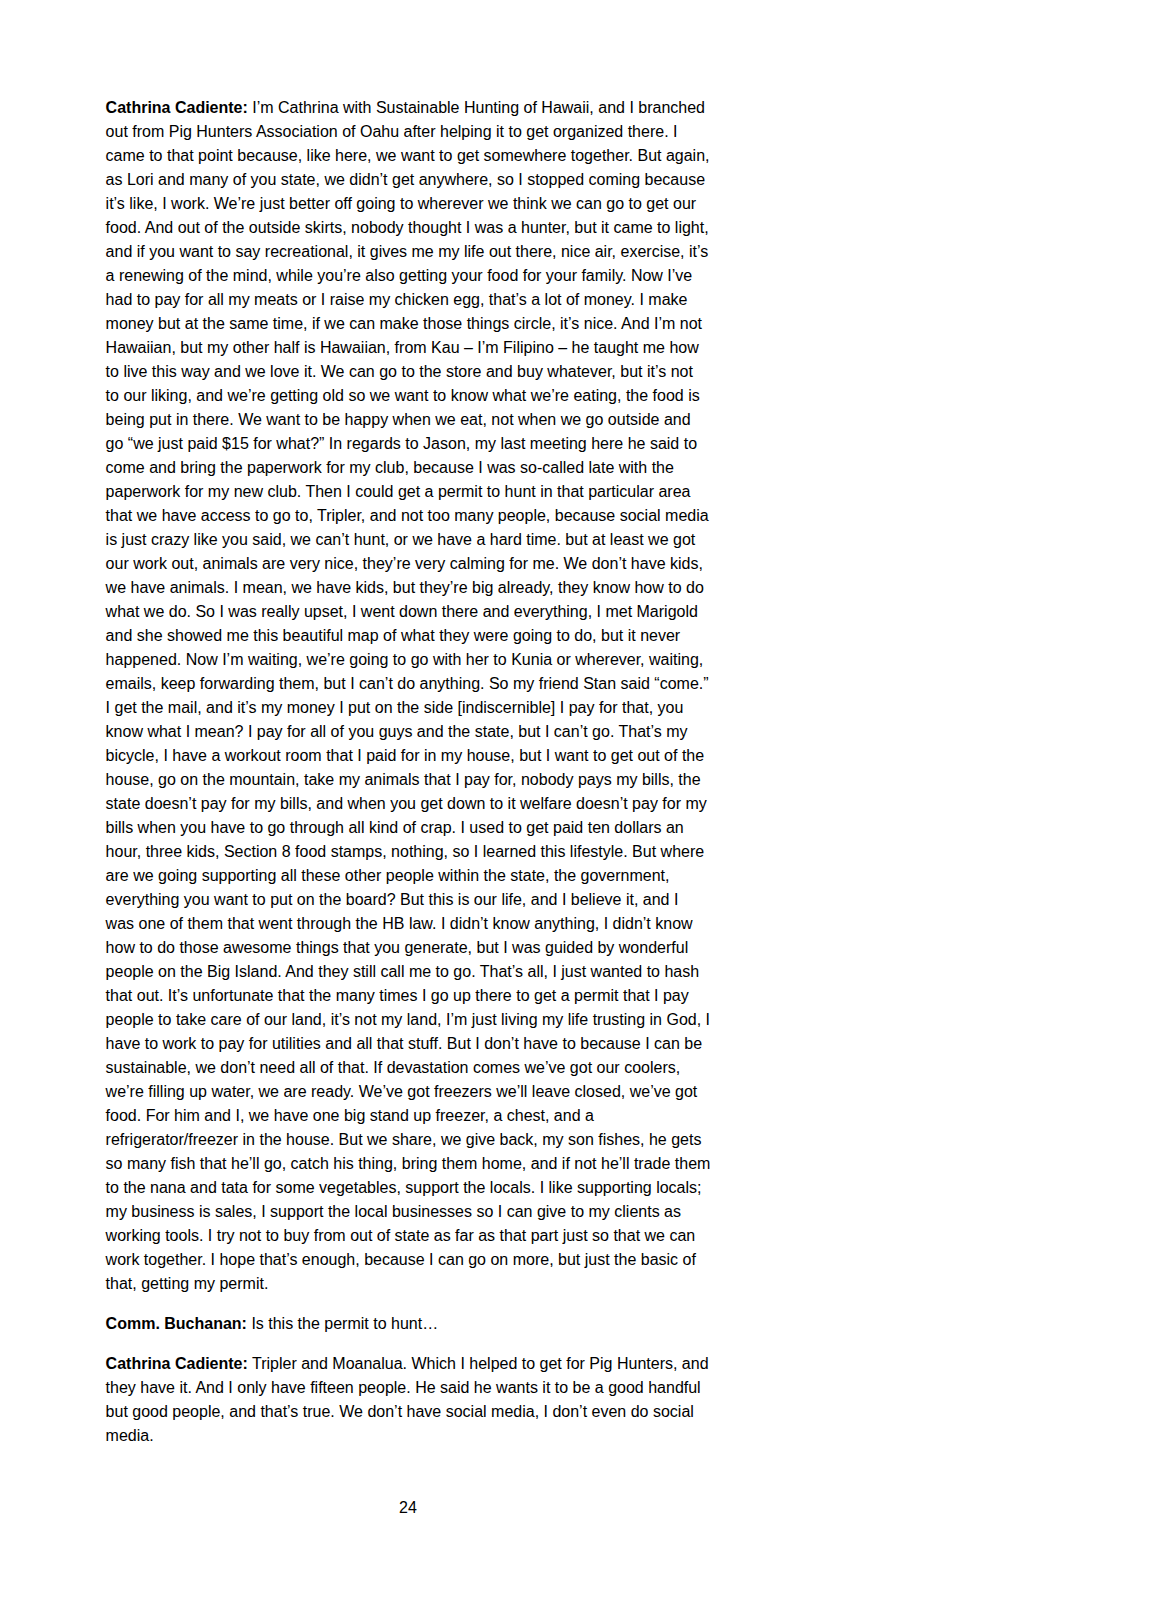Cathrina Cadiente: I’m Cathrina with Sustainable Hunting of Hawaii, and I branched out from Pig Hunters Association of Oahu after helping it to get organized there. I came to that point because, like here, we want to get somewhere together. But again, as Lori and many of you state, we didn’t get anywhere, so I stopped coming because it’s like, I work. We’re just better off going to wherever we think we can go to get our food. And out of the outside skirts, nobody thought I was a hunter, but it came to light, and if you want to say recreational, it gives me my life out there, nice air, exercise, it’s a renewing of the mind, while you’re also getting your food for your family. Now I’ve had to pay for all my meats or I raise my chicken egg, that’s a lot of money. I make money but at the same time, if we can make those things circle, it’s nice. And I’m not Hawaiian, but my other half is Hawaiian, from Kau – I’m Filipino – he taught me how to live this way and we love it. We can go to the store and buy whatever, but it’s not to our liking, and we’re getting old so we want to know what we’re eating, the food is being put in there. We want to be happy when we eat, not when we go outside and go “we just paid $15 for what?” In regards to Jason, my last meeting here he said to come and bring the paperwork for my club, because I was so-called late with the paperwork for my new club. Then I could get a permit to hunt in that particular area that we have access to go to, Tripler, and not too many people, because social media is just crazy like you said, we can’t hunt, or we have a hard time. but at least we got our work out, animals are very nice, they’re very calming for me. We don’t have kids, we have animals. I mean, we have kids, but they’re big already, they know how to do what we do. So I was really upset, I went down there and everything, I met Marigold and she showed me this beautiful map of what they were going to do, but it never happened. Now I’m waiting, we’re going to go with her to Kunia or wherever, waiting, emails, keep forwarding them, but I can’t do anything. So my friend Stan said “come.” I get the mail, and it’s my money I put on the side [indiscernible] I pay for that, you know what I mean? I pay for all of you guys and the state, but I can’t go. That’s my bicycle, I have a workout room that I paid for in my house, but I want to get out of the house, go on the mountain, take my animals that I pay for, nobody pays my bills, the state doesn’t pay for my bills, and when you get down to it welfare doesn’t pay for my bills when you have to go through all kind of crap. I used to get paid ten dollars an hour, three kids, Section 8 food stamps, nothing, so I learned this lifestyle. But where are we going supporting all these other people within the state, the government, everything you want to put on the board? But this is our life, and I believe it, and I was one of them that went through the HB law. I didn’t know anything, I didn’t know how to do those awesome things that you generate, but I was guided by wonderful people on the Big Island. And they still call me to go. That’s all, I just wanted to hash that out. It’s unfortunate that the many times I go up there to get a permit that I pay people to take care of our land, it’s not my land, I’m just living my life trusting in God, I have to work to pay for utilities and all that stuff. But I don’t have to because I can be sustainable, we don’t need all of that. If devastation comes we’ve got our coolers, we’re filling up water, we are ready. We’ve got freezers we’ll leave closed, we’ve got food. For him and I, we have one big stand up freezer, a chest, and a refrigerator/freezer in the house. But we share, we give back, my son fishes, he gets so many fish that he’ll go, catch his thing, bring them home, and if not he’ll trade them to the nana and tata for some vegetables, support the locals. I like supporting locals; my business is sales, I support the local businesses so I can give to my clients as working tools. I try not to buy from out of state as far as that part just so that we can work together. I hope that’s enough, because I can go on more, but just the basic of that, getting my permit.
Comm. Buchanan: Is this the permit to hunt…
Cathrina Cadiente: Tripler and Moanalua. Which I helped to get for Pig Hunters, and they have it. And I only have fifteen people. He said he wants it to be a good handful but good people, and that’s true. We don’t have social media, I don’t even do social media.
24